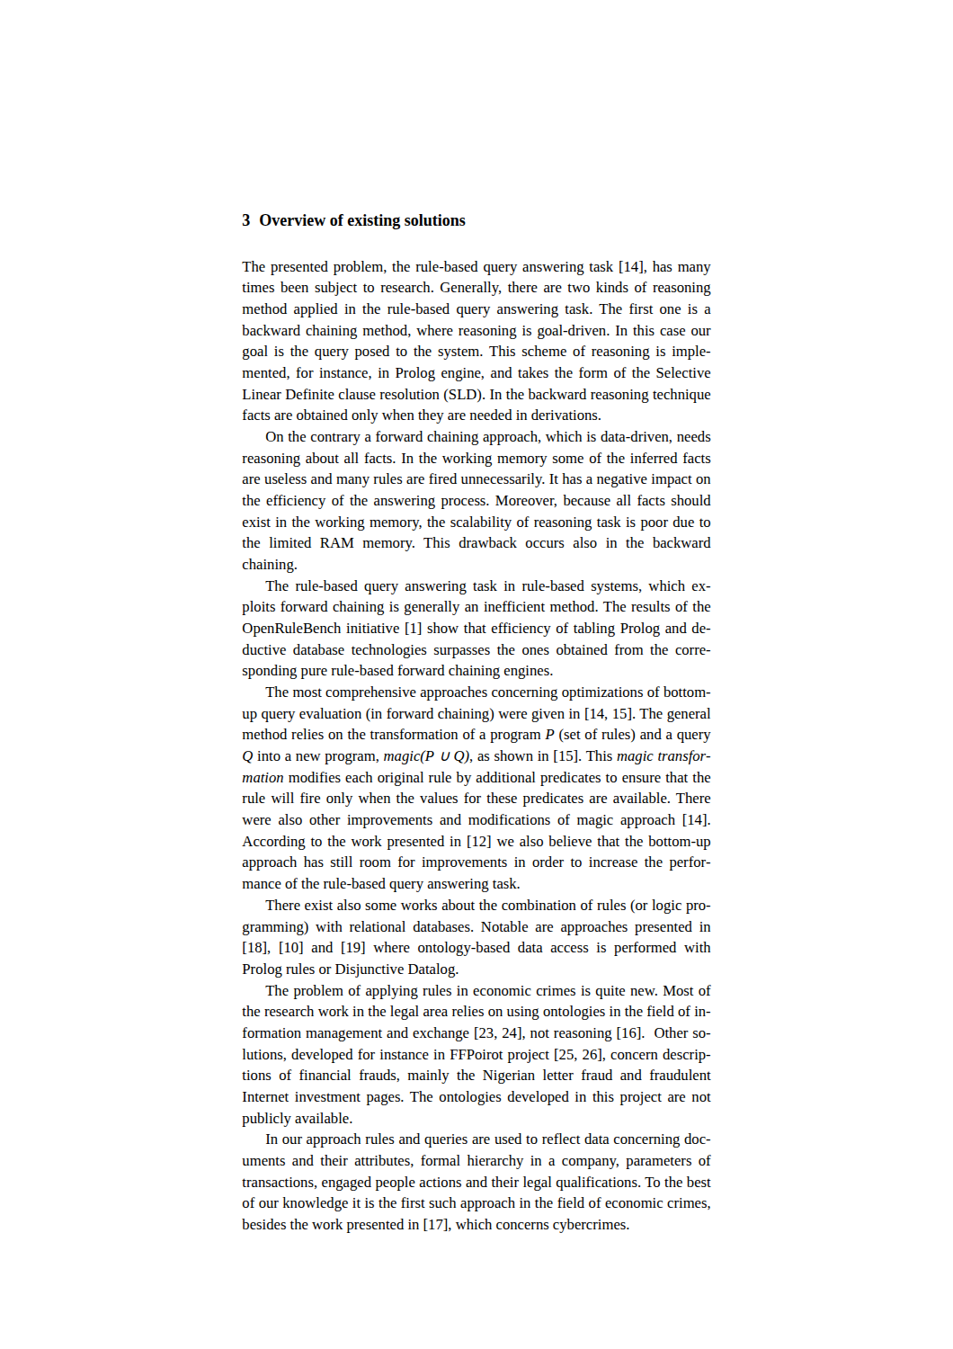3 Overview of existing solutions
The presented problem, the rule-based query answering task [14], has many times been subject to research. Generally, there are two kinds of reasoning method applied in the rule-based query answering task. The first one is a backward chaining method, where reasoning is goal-driven. In this case our goal is the query posed to the system. This scheme of reasoning is implemented, for instance, in Prolog engine, and takes the form of the Selective Linear Definite clause resolution (SLD). In the backward reasoning technique facts are obtained only when they are needed in derivations.
On the contrary a forward chaining approach, which is data-driven, needs reasoning about all facts. In the working memory some of the inferred facts are useless and many rules are fired unnecessarily. It has a negative impact on the efficiency of the answering process. Moreover, because all facts should exist in the working memory, the scalability of reasoning task is poor due to the limited RAM memory. This drawback occurs also in the backward chaining.
The rule-based query answering task in rule-based systems, which exploits forward chaining is generally an inefficient method. The results of the OpenRuleBench initiative [1] show that efficiency of tabling Prolog and deductive database technologies surpasses the ones obtained from the corresponding pure rule-based forward chaining engines.
The most comprehensive approaches concerning optimizations of bottom-up query evaluation (in forward chaining) were given in [14, 15]. The general method relies on the transformation of a program P (set of rules) and a query Q into a new program, magic(P ∪ Q), as shown in [15]. This magic transformation modifies each original rule by additional predicates to ensure that the rule will fire only when the values for these predicates are available. There were also other improvements and modifications of magic approach [14]. According to the work presented in [12] we also believe that the bottom-up approach has still room for improvements in order to increase the performance of the rule-based query answering task.
There exist also some works about the combination of rules (or logic programming) with relational databases. Notable are approaches presented in [18], [10] and [19] where ontology-based data access is performed with Prolog rules or Disjunctive Datalog.
The problem of applying rules in economic crimes is quite new. Most of the research work in the legal area relies on using ontologies in the field of information management and exchange [23, 24], not reasoning [16]. Other solutions, developed for instance in FFPoirot project [25, 26], concern descriptions of financial frauds, mainly the Nigerian letter fraud and fraudulent Internet investment pages. The ontologies developed in this project are not publicly available.
In our approach rules and queries are used to reflect data concerning documents and their attributes, formal hierarchy in a company, parameters of transactions, engaged people actions and their legal qualifications. To the best of our knowledge it is the first such approach in the field of economic crimes, besides the work presented in [17], which concerns cybercrimes.